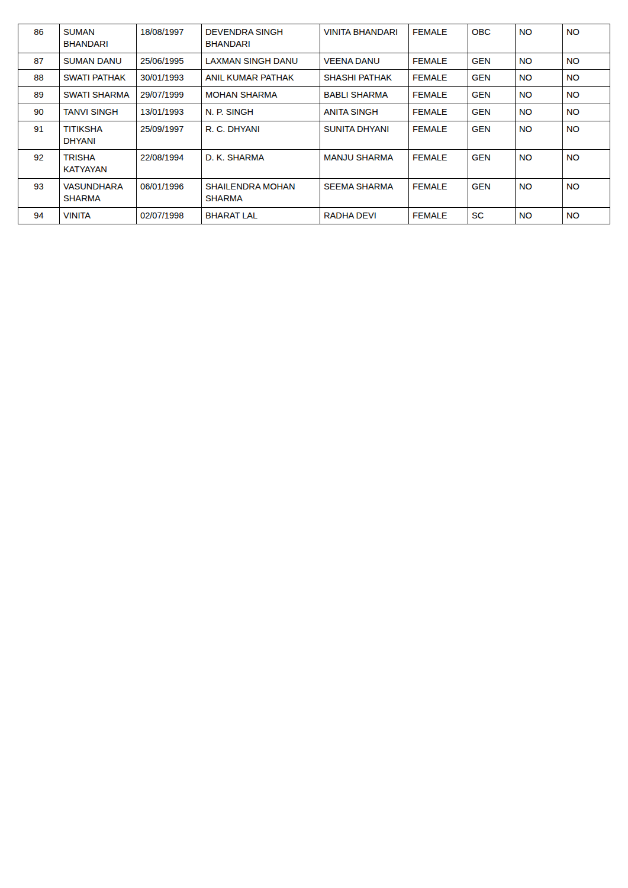| 86 | SUMAN BHANDARI | 18/08/1997 | DEVENDRA SINGH BHANDARI | VINITA BHANDARI | FEMALE | OBC | NO | NO |
| 87 | SUMAN DANU | 25/06/1995 | LAXMAN SINGH DANU | VEENA DANU | FEMALE | GEN | NO | NO |
| 88 | SWATI PATHAK | 30/01/1993 | ANIL KUMAR PATHAK | SHASHI PATHAK | FEMALE | GEN | NO | NO |
| 89 | SWATI SHARMA | 29/07/1999 | MOHAN SHARMA | BABLI SHARMA | FEMALE | GEN | NO | NO |
| 90 | TANVI SINGH | 13/01/1993 | N. P. SINGH | ANITA SINGH | FEMALE | GEN | NO | NO |
| 91 | TITIKSHA DHYANI | 25/09/1997 | R. C. DHYANI | SUNITA DHYANI | FEMALE | GEN | NO | NO |
| 92 | TRISHA KATYAYAN | 22/08/1994 | D. K. SHARMA | MANJU SHARMA | FEMALE | GEN | NO | NO |
| 93 | VASUNDHARA SHARMA | 06/01/1996 | SHAILENDRA MOHAN SHARMA | SEEMA SHARMA | FEMALE | GEN | NO | NO |
| 94 | VINITA | 02/07/1998 | BHARAT LAL | RADHA DEVI | FEMALE | SC | NO | NO |